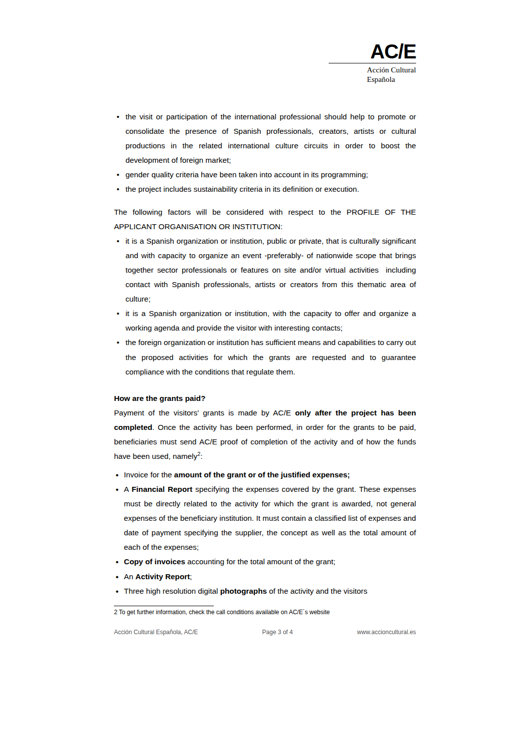AC/E
Acción Cultural
Española
the visit or participation of the international professional should help to promote or consolidate the presence of Spanish professionals, creators, artists or cultural productions in the related international culture circuits in order to boost the development of foreign market;
gender quality criteria have been taken into account in its programming;
the project includes sustainability criteria in its definition or execution.
The following factors will be considered with respect to the PROFILE OF THE APPLICANT ORGANISATION OR INSTITUTION:
it is a Spanish organization or institution, public or private, that is culturally significant and with capacity to organize an event -preferably- of nationwide scope that brings together sector professionals or features on site and/or virtual activities including contact with Spanish professionals, artists or creators from this thematic area of culture;
it is a Spanish organization or institution, with the capacity to offer and organize a working agenda and provide the visitor with interesting contacts;
the foreign organization or institution has sufficient means and capabilities to carry out the proposed activities for which the grants are requested and to guarantee compliance with the conditions that regulate them.
How are the grants paid?
Payment of the visitors' grants is made by AC/E only after the project has been completed. Once the activity has been performed, in order for the grants to be paid, beneficiaries must send AC/E proof of completion of the activity and of how the funds have been used, namely2:
Invoice for the amount of the grant or of the justified expenses;
A Financial Report specifying the expenses covered by the grant. These expenses must be directly related to the activity for which the grant is awarded, not general expenses of the beneficiary institution. It must contain a classified list of expenses and date of payment specifying the supplier, the concept as well as the total amount of each of the expenses;
Copy of invoices accounting for the total amount of the grant;
An Activity Report;
Three high resolution digital photographs of the activity and the visitors
2 To get further information, check the call conditions available on AC/E´s website
Acción Cultural Española, AC/E Page 3 of 4 www.accioncultural.es